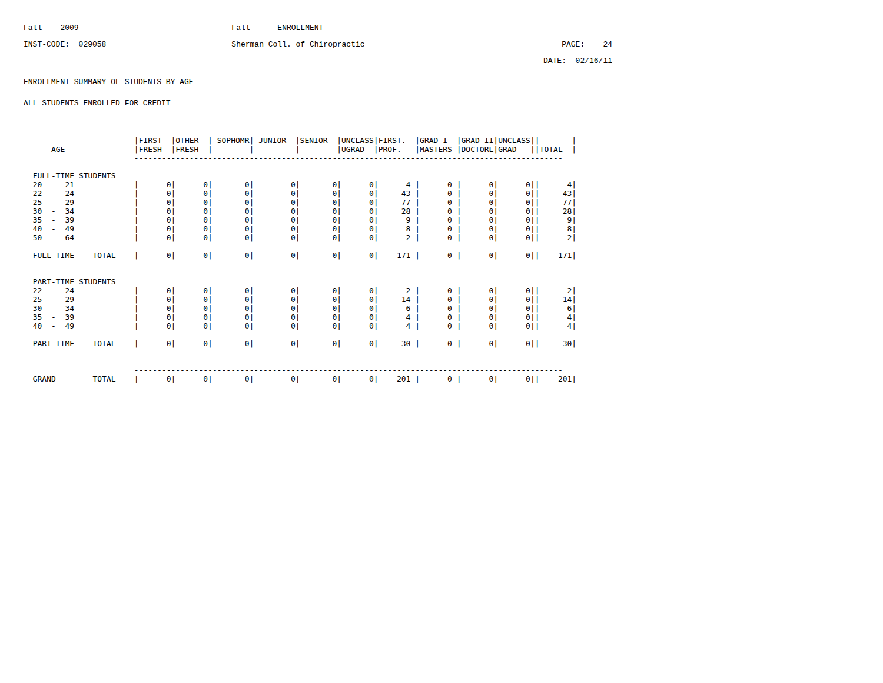Fall 2009
Fall ENROLLMENT
INST-CODE: 029058
Sherman Coll. of Chiropractic
PAGE: 24
DATE: 02/16/11
ENROLLMENT SUMMARY OF STUDENTS BY AGE
ALL STUDENTS ENROLLED FOR CREDIT
                        ---------------------------------------------------------------------------------------------
                        |FIRST  |OTHER  | SOPHOMR| JUNIOR  |SENIOR  |UNCLASS|FIRST.  |GRAD I  |GRAD II|UNCLASS||       |
      AGE               |FRESH  |FRESH  |        |         |        |UGRAD  |PROF.   |MASTERS |DOCTORL|GRAD   ||TOTAL  |
                        ---------------------------------------------------------------------------------------------

  FULL-TIME STUDENTS
  20  -  21             |      0|      0|       0|        0|       0|      0|      4 |      0 |      0|      0||      4|
  22  -  24             |      0|      0|       0|        0|       0|      0|     43 |      0 |      0|      0||     43|
  25  -  29             |      0|      0|       0|        0|       0|      0|     77 |      0 |      0|      0||     77|
  30  -  34             |      0|      0|       0|        0|       0|      0|     28 |      0 |      0|      0||     28|
  35  -  39             |      0|      0|       0|        0|       0|      0|      9 |      0 |      0|      0||      9|
  40  -  49             |      0|      0|       0|        0|       0|      0|      8 |      0 |      0|      0||      8|
  50  -  64             |      0|      0|       0|        0|       0|      0|      2 |      0 |      0|      0||      2|

  FULL-TIME    TOTAL    |      0|      0|       0|        0|       0|      0|    171 |      0 |      0|      0||    171|


  PART-TIME STUDENTS
  22  -  24             |      0|      0|       0|        0|       0|      0|      2 |      0 |      0|      0||      2|
  25  -  29             |      0|      0|       0|        0|       0|      0|     14 |      0 |      0|      0||     14|
  30  -  34             |      0|      0|       0|        0|       0|      0|      6 |      0 |      0|      0||      6|
  35  -  39             |      0|      0|       0|        0|       0|      0|      4 |      0 |      0|      0||      4|
  40  -  49             |      0|      0|       0|        0|       0|      0|      4 |      0 |      0|      0||      4|

  PART-TIME    TOTAL    |      0|      0|       0|        0|       0|      0|     30 |      0 |      0|      0||     30|


                        ---------------------------------------------------------------------------------------------
  GRAND        TOTAL    |      0|      0|       0|        0|       0|      0|    201 |      0 |      0|      0||    201|